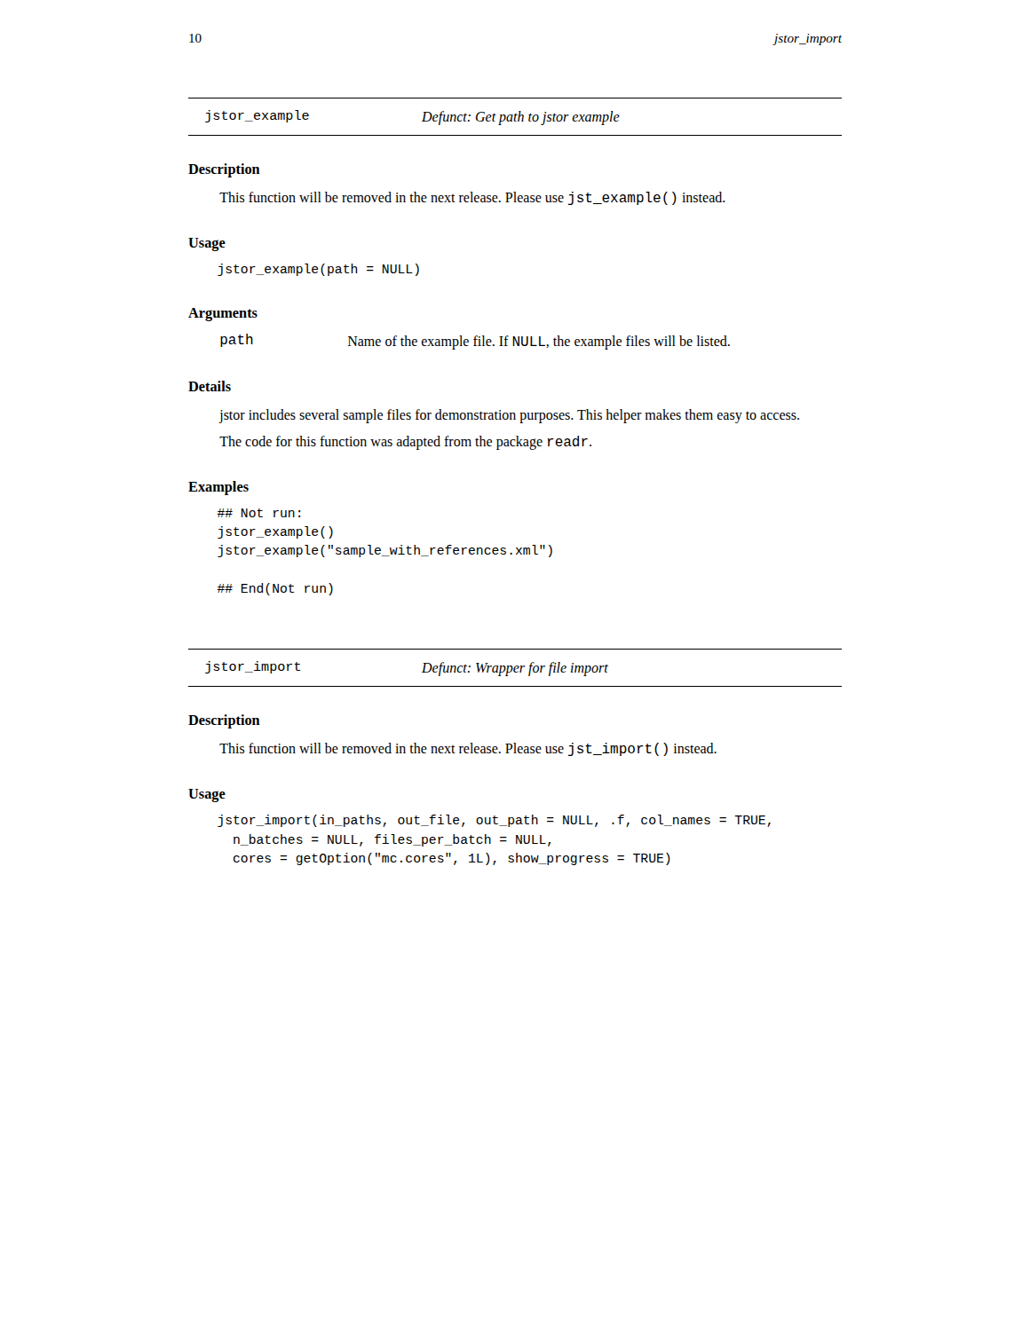10 jstor_import
jstor_example Defunct: Get path to jstor example
Description
This function will be removed in the next release. Please use jst_example() instead.
Usage
jstor_example(path = NULL)
Arguments
path
Name of the example file. If NULL, the example files will be listed.
Details
jstor includes several sample files for demonstration purposes. This helper makes them easy to access.
The code for this function was adapted from the package readr.
Examples
## Not run:
jstor_example()
jstor_example("sample_with_references.xml")

## End(Not run)
jstor_import Defunct: Wrapper for file import
Description
This function will be removed in the next release. Please use jst_import() instead.
Usage
jstor_import(in_paths, out_file, out_path = NULL, .f, col_names = TRUE,
  n_batches = NULL, files_per_batch = NULL,
  cores = getOption("mc.cores", 1L), show_progress = TRUE)